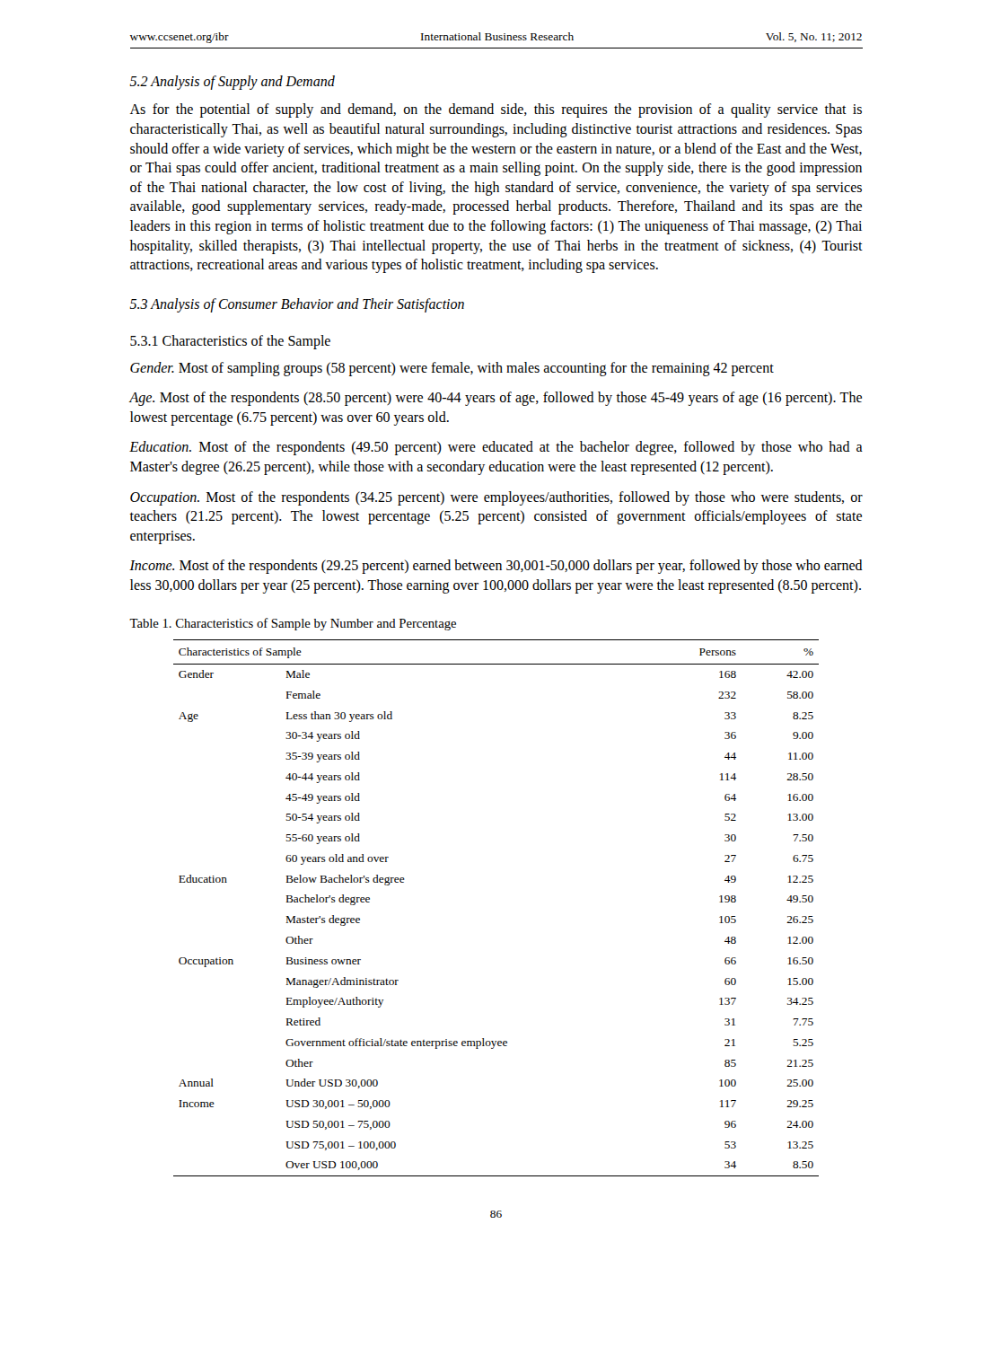www.ccsenet.org/ibr International Business Research Vol. 5, No. 11; 2012
5.2 Analysis of Supply and Demand
As for the potential of supply and demand, on the demand side, this requires the provision of a quality service that is characteristically Thai, as well as beautiful natural surroundings, including distinctive tourist attractions and residences. Spas should offer a wide variety of services, which might be the western or the eastern in nature, or a blend of the East and the West, or Thai spas could offer ancient, traditional treatment as a main selling point. On the supply side, there is the good impression of the Thai national character, the low cost of living, the high standard of service, convenience, the variety of spa services available, good supplementary services, ready-made, processed herbal products. Therefore, Thailand and its spas are the leaders in this region in terms of holistic treatment due to the following factors: (1) The uniqueness of Thai massage, (2) Thai hospitality, skilled therapists, (3) Thai intellectual property, the use of Thai herbs in the treatment of sickness, (4) Tourist attractions, recreational areas and various types of holistic treatment, including spa services.
5.3 Analysis of Consumer Behavior and Their Satisfaction
5.3.1 Characteristics of the Sample
Gender. Most of sampling groups (58 percent) were female, with males accounting for the remaining 42 percent
Age. Most of the respondents (28.50 percent) were 40-44 years of age, followed by those 45-49 years of age (16 percent). The lowest percentage (6.75 percent) was over 60 years old.
Education. Most of the respondents (49.50 percent) were educated at the bachelor degree, followed by those who had a Master's degree (26.25 percent), while those with a secondary education were the least represented (12 percent).
Occupation. Most of the respondents (34.25 percent) were employees/authorities, followed by those who were students, or teachers (21.25 percent). The lowest percentage (5.25 percent) consisted of government officials/employees of state enterprises.
Income. Most of the respondents (29.25 percent) earned between 30,001-50,000 dollars per year, followed by those who earned less 30,000 dollars per year (25 percent). Those earning over 100,000 dollars per year were the least represented (8.50 percent).
Table 1. Characteristics of Sample by Number and Percentage
| Characteristics of Sample | Persons | % |
| --- | --- | --- |
| Gender | Male | 168 | 42.00 |
| | Female | 232 | 58.00 |
| Age | Less than 30 years old | 33 | 8.25 |
| | 30-34 years old | 36 | 9.00 |
| | 35-39 years old | 44 | 11.00 |
| | 40-44 years old | 114 | 28.50 |
| | 45-49 years old | 64 | 16.00 |
| | 50-54 years old | 52 | 13.00 |
| | 55-60 years old | 30 | 7.50 |
| | 60 years old and over | 27 | 6.75 |
| Education | Below Bachelor's degree | 49 | 12.25 |
| | Bachelor's degree | 198 | 49.50 |
| | Master's degree | 105 | 26.25 |
| | Other | 48 | 12.00 |
| Occupation | Business owner | 66 | 16.50 |
| | Manager/Administrator | 60 | 15.00 |
| | Employee/Authority | 137 | 34.25 |
| | Retired | 31 | 7.75 |
| | Government official/state enterprise employee | 21 | 5.25 |
| | Other | 85 | 21.25 |
| Annual | Under USD 30,000 | 100 | 25.00 |
| Income | USD 30,001 – 50,000 | 117 | 29.25 |
| | USD 50,001 – 75,000 | 96 | 24.00 |
| | USD 75,001 – 100,000 | 53 | 13.25 |
| | Over USD 100,000 | 34 | 8.50 |
86